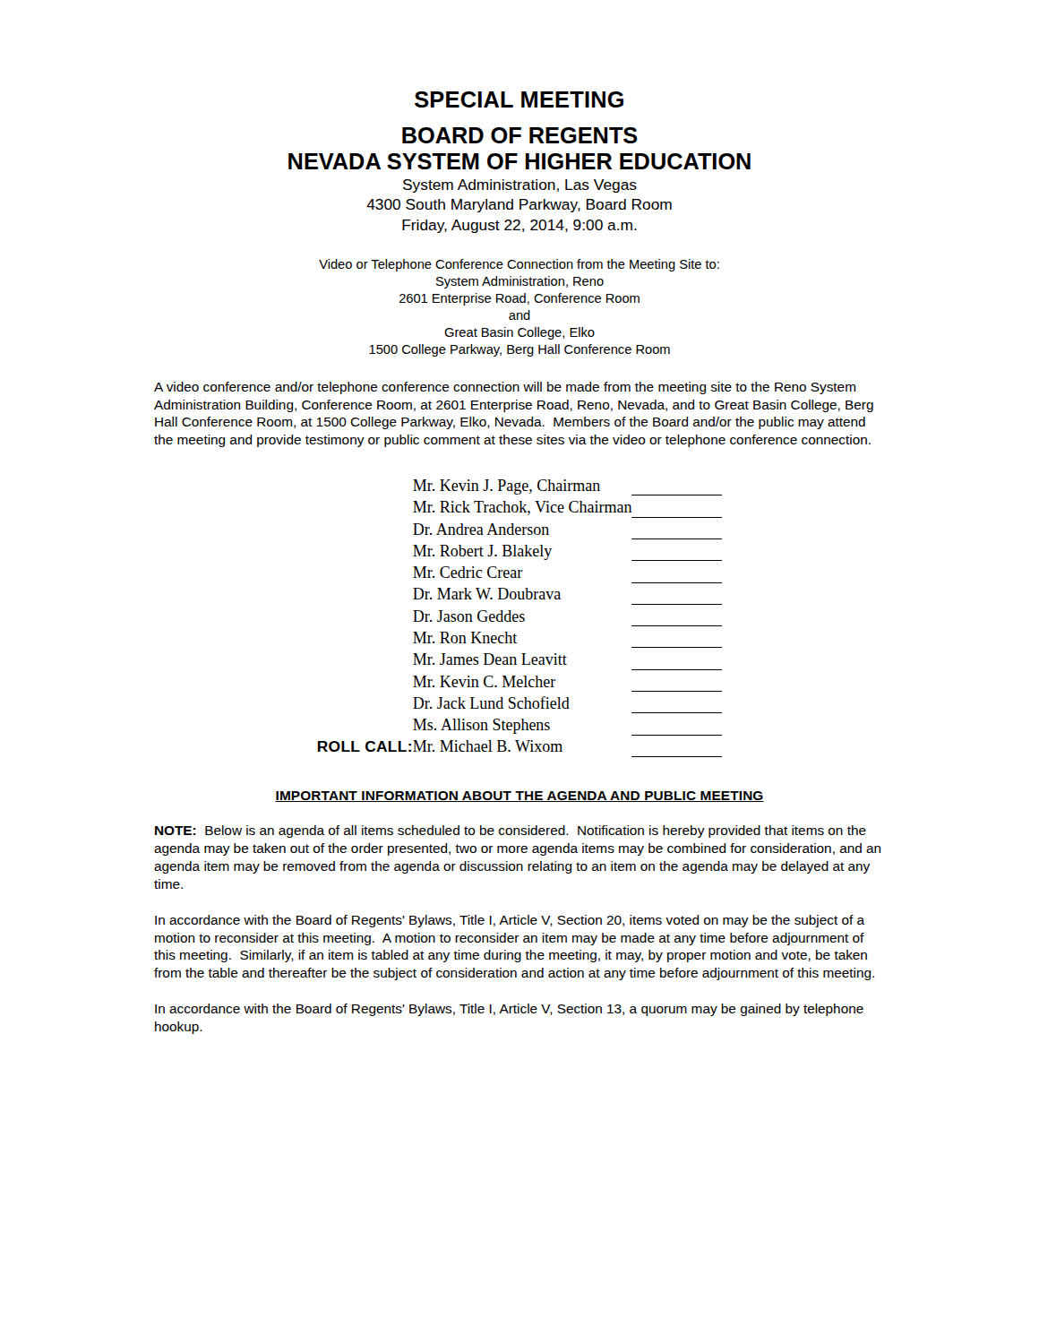SPECIAL MEETING
BOARD OF REGENTS
NEVADA SYSTEM OF HIGHER EDUCATION
System Administration, Las Vegas
4300 South Maryland Parkway, Board Room
Friday, August 22, 2014, 9:00 a.m.
Video or Telephone Conference Connection from the Meeting Site to:
System Administration, Reno
2601 Enterprise Road, Conference Room
and
Great Basin College, Elko
1500 College Parkway, Berg Hall Conference Room
A video conference and/or telephone conference connection will be made from the meeting site to the Reno System Administration Building, Conference Room, at 2601 Enterprise Road, Reno, Nevada, and to Great Basin College, Berg Hall Conference Room, at 1500 College Parkway, Elko, Nevada. Members of the Board and/or the public may attend the meeting and provide testimony or public comment at these sites via the video or telephone conference connection.
| ROLL CALL: | Mr. Kevin J. Page, Chairman | |
| Mr. Rick Trachok, Vice Chairman | |
| Dr. Andrea Anderson | |
| Mr. Robert J. Blakely | |
| Mr. Cedric Crear | |
| Dr. Mark W. Doubrava | |
| Dr. Jason Geddes | |
| Mr. Ron Knecht | |
| Mr. James Dean Leavitt | |
| Mr. Kevin C. Melcher | |
| Dr. Jack Lund Schofield | |
| Ms. Allison Stephens | |
| Mr. Michael B. Wixom | |
IMPORTANT INFORMATION ABOUT THE AGENDA AND PUBLIC MEETING
NOTE: Below is an agenda of all items scheduled to be considered. Notification is hereby provided that items on the agenda may be taken out of the order presented, two or more agenda items may be combined for consideration, and an agenda item may be removed from the agenda or discussion relating to an item on the agenda may be delayed at any time.
In accordance with the Board of Regents' Bylaws, Title I, Article V, Section 20, items voted on may be the subject of a motion to reconsider at this meeting. A motion to reconsider an item may be made at any time before adjournment of this meeting. Similarly, if an item is tabled at any time during the meeting, it may, by proper motion and vote, be taken from the table and thereafter be the subject of consideration and action at any time before adjournment of this meeting.
In accordance with the Board of Regents' Bylaws, Title I, Article V, Section 13, a quorum may be gained by telephone hookup.